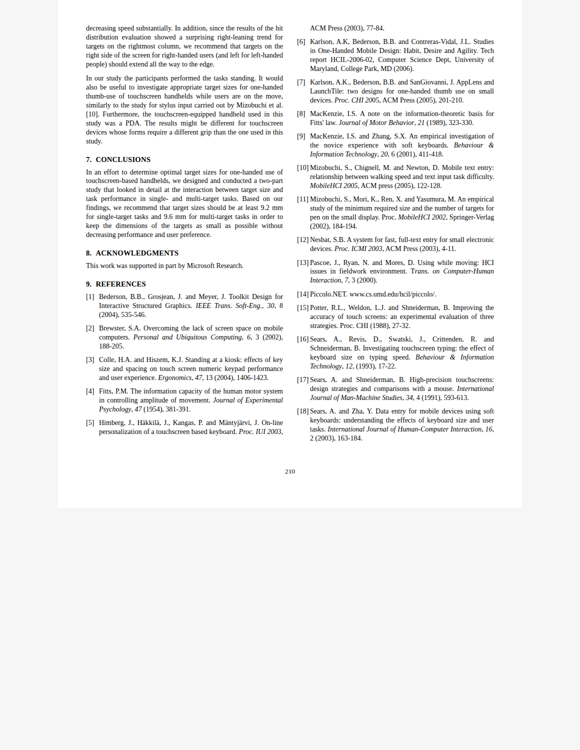decreasing speed substantially. In addition, since the results of the hit distribution evaluation showed a surprising right-leaning trend for targets on the rightmost column, we recommend that targets on the right side of the screen for right-handed users (and left for left-handed people) should extend all the way to the edge.
In our study the participants performed the tasks standing. It would also be useful to investigate appropriate target sizes for one-handed thumb-use of touchscreen handhelds while users are on the move, similarly to the study for stylus input carried out by Mizobuchi et al. [10]. Furthermore, the touchscreen-equipped handheld used in this study was a PDA. The results might be different for touchscreen devices whose forms require a different grip than the one used in this study.
7. CONCLUSIONS
In an effort to determine optimal target sizes for one-handed use of touchscreen-based handhelds, we designed and conducted a two-part study that looked in detail at the interaction between target size and task performance in single- and multi-target tasks. Based on our findings, we recommend that target sizes should be at least 9.2 mm for single-target tasks and 9.6 mm for multi-target tasks in order to keep the dimensions of the targets as small as possible without decreasing performance and user preference.
8. ACKNOWLEDGMENTS
This work was supported in part by Microsoft Research.
9. REFERENCES
[1] Bederson, B.B., Grosjean, J. and Meyer, J. Toolkit Design for Interactive Structured Graphics. IEEE Trans. Soft-Eng., 30, 8 (2004), 535-546.
[2] Brewster, S.A. Overcoming the lack of screen space on mobile computers. Personal and Ubiquitous Computing, 6, 3 (2002), 188-205.
[3] Colle, H.A. and Hiszem, K.J. Standing at a kiosk: effects of key size and spacing on touch screen numeric keypad performance and user experience. Ergonomics, 47, 13 (2004), 1406-1423.
[4] Fitts, P.M. The information capacity of the human motor system in controlling amplitude of movement. Journal of Experimental Psychology, 47 (1954), 381-391.
[5] Himberg, J., Häkkilä, J., Kangas, P. and Mäntyjärvi, J. On-line personalization of a touchscreen based keyboard. Proc. IUI 2003, ACM Press (2003), 77-84.
[6] Karlson, A.K, Bederson, B.B. and Contreras-Vidal, J.L. Studies in One-Handed Mobile Design: Habit, Desire and Agility. Tech report HCIL-2006-02, Computer Science Dept, University of Maryland, College Park, MD (2006).
[7] Karlson, A.K., Bederson, B.B. and SanGiovanni, J. AppLens and LaunchTile: two designs for one-handed thumb use on small devices. Proc. CHI 2005, ACM Press (2005), 201-210.
[8] MacKenzie, I.S. A note on the information-theoretic basis for Fitts' law. Journal of Motor Behavior, 21 (1989), 323-330.
[9] MacKenzie, I.S. and Zhang, S.X. An empirical investigation of the novice experience with soft keyboards. Behaviour & Information Technology, 20, 6 (2001), 411-418.
[10] Mizobuchi, S., Chignell, M. and Newton, D. Mobile text entry: relationship between walking speed and text input task difficulty. MobileHCI 2005, ACM press (2005), 122-128.
[11] Mizobuchi, S., Mori, K., Ren, X. and Yasumura, M. An empirical study of the minimum required size and the number of targets for pen on the small display. Proc. MobileHCI 2002, Springer-Verlag (2002), 184-194.
[12] Nesbat, S.B. A system for fast, full-text entry for small electronic devices. Proc. ICMI 2003, ACM Press (2003), 4-11.
[13] Pascoe, J., Ryan, N. and Mores, D. Using while moving: HCI issues in fieldwork environment. Trans. on Computer-Human Interaction, 7, 3 (2000).
[14] Piccolo.NET. www.cs.umd.edu/hcil/piccolo/.
[15] Potter, R.L., Weldon, L.J. and Shneiderman, B. Improving the accuracy of touch screens: an experimental evaluation of three strategies. Proc. CHI (1988), 27-32.
[16] Sears, A., Revis, D., Swatski, J., Crittenden, R. and Schneiderman, B. Investigating touchscreen typing: the effect of keyboard size on typing speed. Behaviour & Information Technology, 12, (1993), 17-22.
[17] Sears, A. and Shneiderman, B. High-precision touchscreens: design strategies and comparisons with a mouse. International Journal of Man-Machine Studies, 34, 4 (1991), 593-613.
[18] Sears, A. and Zha, Y. Data entry for mobile devices using soft keyboards: understanding the effects of keyboard size and user tasks. International Journal of Human-Computer Interaction, 16, 2 (2003), 163-184.
210